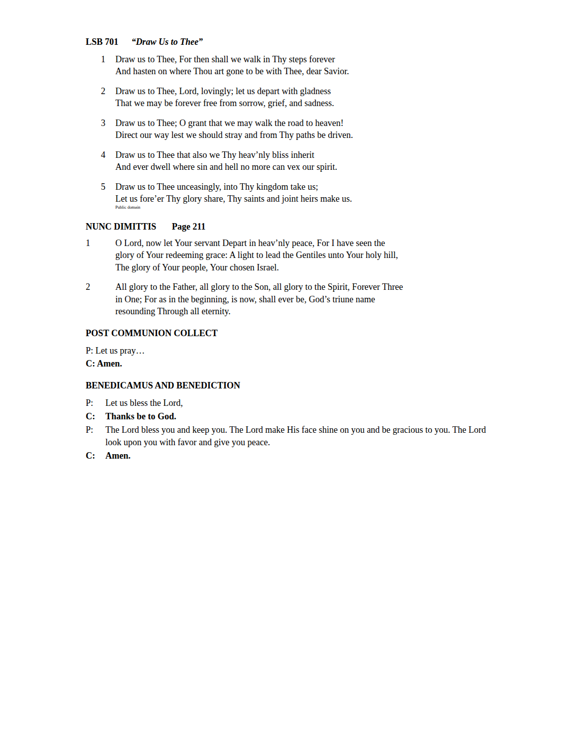LSB 701 “Draw Us to Thee”
1
Draw us to Thee, For then shall we walk in Thy steps forever
And hasten on where Thou art gone to be with Thee, dear Savior.
2
Draw us to Thee, Lord, lovingly; let us depart with gladness
That we may be forever free from sorrow, grief, and sadness.
3
Draw us to Thee; O grant that we may walk the road to heaven!
Direct our way lest we should stray and from Thy paths be driven.
4
Draw us to Thee that also we Thy heav’nly bliss inherit
And ever dwell where sin and hell no more can vex our spirit.
5
Draw us to Thee unceasingly, into Thy kingdom take us;
Let us fore’er Thy glory share, Thy saints and joint heirs make us.
Public domain
NUNC DIMITTIS Page 211
1
O Lord, now let Your servant Depart in heav’nly peace, For I have seen the
glory of Your redeeming grace: A light to lead the Gentiles unto Your holy hill,
The glory of Your people, Your chosen Israel.
2
All glory to the Father, all glory to the Son, all glory to the Spirit, Forever Three
in One; For as in the beginning, is now, shall ever be, God’s triune name
resounding Through all eternity.
POST COMMUNION COLLECT
P: Let us pray…
C: Amen.
BENEDICAMUS AND BENEDICTION
P: Let us bless the Lord,
C: Thanks be to God.
P: The Lord bless you and keep you. The Lord make His face shine on you and be gracious to you. The Lord look upon you with favor and give you peace.
C: Amen.